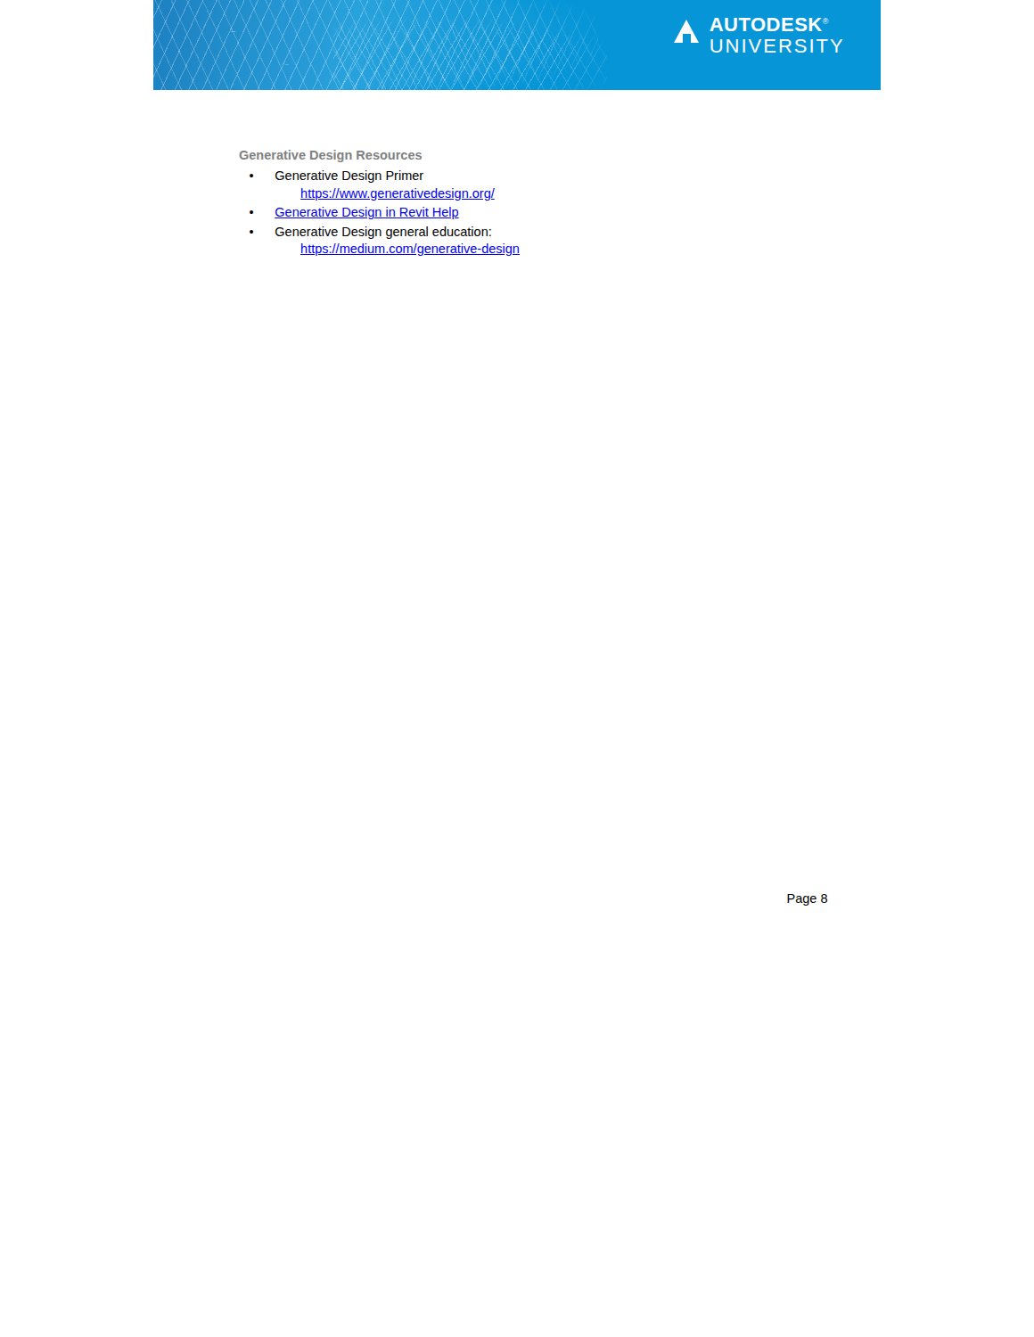AUTODESK®
UNIVERSITY
Generative Design Resources
Generative Design Primer https://www.generativedesign.org/
Generative Design in Revit Help
Generative Design general education: https://medium.com/generative-design
Page 8